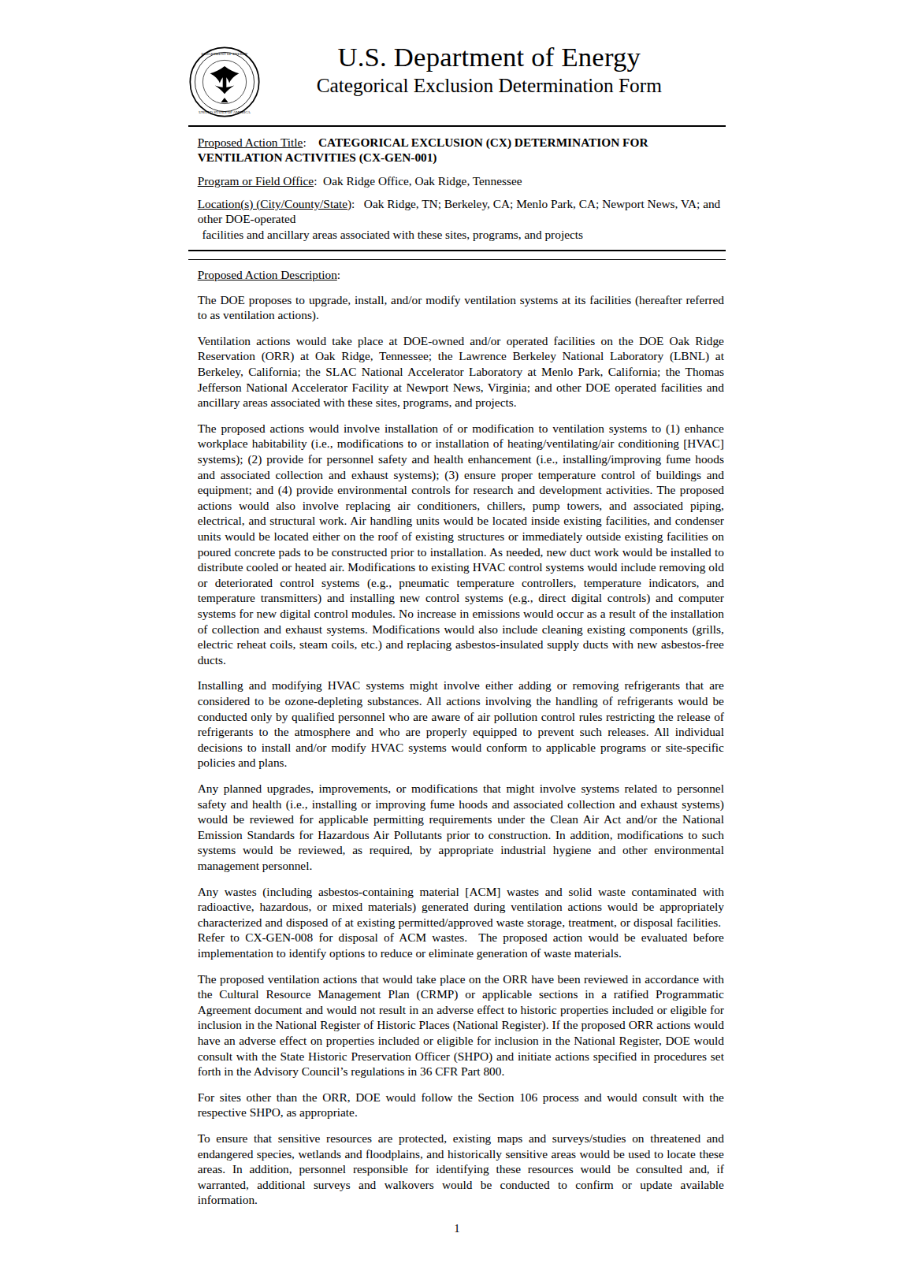DEPARTMENT OF ENERGY UNITED STATES OF AMERICA
U.S. Department of Energy
Categorical Exclusion Determination Form
Proposed Action Title: CATEGORICAL EXCLUSION (CX) DETERMINATION FOR VENTILATION ACTIVITIES (CX-GEN-001)
Program or Field Office: Oak Ridge Office, Oak Ridge, Tennessee
Location(s) (City/County/State): Oak Ridge, TN; Berkeley, CA; Menlo Park, CA; Newport News, VA; and other DOE-operated facilities and ancillary areas associated with these sites, programs, and projects
Proposed Action Description:
The DOE proposes to upgrade, install, and/or modify ventilation systems at its facilities (hereafter referred to as ventilation actions).
Ventilation actions would take place at DOE-owned and/or operated facilities on the DOE Oak Ridge Reservation (ORR) at Oak Ridge, Tennessee; the Lawrence Berkeley National Laboratory (LBNL) at Berkeley, California; the SLAC National Accelerator Laboratory at Menlo Park, California; the Thomas Jefferson National Accelerator Facility at Newport News, Virginia; and other DOE operated facilities and ancillary areas associated with these sites, programs, and projects.
The proposed actions would involve installation of or modification to ventilation systems to (1) enhance workplace habitability (i.e., modifications to or installation of heating/ventilating/air conditioning [HVAC] systems); (2) provide for personnel safety and health enhancement (i.e., installing/improving fume hoods and associated collection and exhaust systems); (3) ensure proper temperature control of buildings and equipment; and (4) provide environmental controls for research and development activities. The proposed actions would also involve replacing air conditioners, chillers, pump towers, and associated piping, electrical, and structural work. Air handling units would be located inside existing facilities, and condenser units would be located either on the roof of existing structures or immediately outside existing facilities on poured concrete pads to be constructed prior to installation. As needed, new duct work would be installed to distribute cooled or heated air. Modifications to existing HVAC control systems would include removing old or deteriorated control systems (e.g., pneumatic temperature controllers, temperature indicators, and temperature transmitters) and installing new control systems (e.g., direct digital controls) and computer systems for new digital control modules. No increase in emissions would occur as a result of the installation of collection and exhaust systems. Modifications would also include cleaning existing components (grills, electric reheat coils, steam coils, etc.) and replacing asbestos-insulated supply ducts with new asbestos-free ducts.
Installing and modifying HVAC systems might involve either adding or removing refrigerants that are considered to be ozone-depleting substances. All actions involving the handling of refrigerants would be conducted only by qualified personnel who are aware of air pollution control rules restricting the release of refrigerants to the atmosphere and who are properly equipped to prevent such releases. All individual decisions to install and/or modify HVAC systems would conform to applicable programs or site-specific policies and plans.
Any planned upgrades, improvements, or modifications that might involve systems related to personnel safety and health (i.e., installing or improving fume hoods and associated collection and exhaust systems) would be reviewed for applicable permitting requirements under the Clean Air Act and/or the National Emission Standards for Hazardous Air Pollutants prior to construction. In addition, modifications to such systems would be reviewed, as required, by appropriate industrial hygiene and other environmental management personnel.
Any wastes (including asbestos-containing material [ACM] wastes and solid waste contaminated with radioactive, hazardous, or mixed materials) generated during ventilation actions would be appropriately characterized and disposed of at existing permitted/approved waste storage, treatment, or disposal facilities. Refer to CX-GEN-008 for disposal of ACM wastes. The proposed action would be evaluated before implementation to identify options to reduce or eliminate generation of waste materials.
The proposed ventilation actions that would take place on the ORR have been reviewed in accordance with the Cultural Resource Management Plan (CRMP) or applicable sections in a ratified Programmatic Agreement document and would not result in an adverse effect to historic properties included or eligible for inclusion in the National Register of Historic Places (National Register). If the proposed ORR actions would have an adverse effect on properties included or eligible for inclusion in the National Register, DOE would consult with the State Historic Preservation Officer (SHPO) and initiate actions specified in procedures set forth in the Advisory Council’s regulations in 36 CFR Part 800.
For sites other than the ORR, DOE would follow the Section 106 process and would consult with the respective SHPO, as appropriate.
To ensure that sensitive resources are protected, existing maps and surveys/studies on threatened and endangered species, wetlands and floodplains, and historically sensitive areas would be used to locate these areas. In addition, personnel responsible for identifying these resources would be consulted and, if warranted, additional surveys and walkovers would be conducted to confirm or update available information.
1